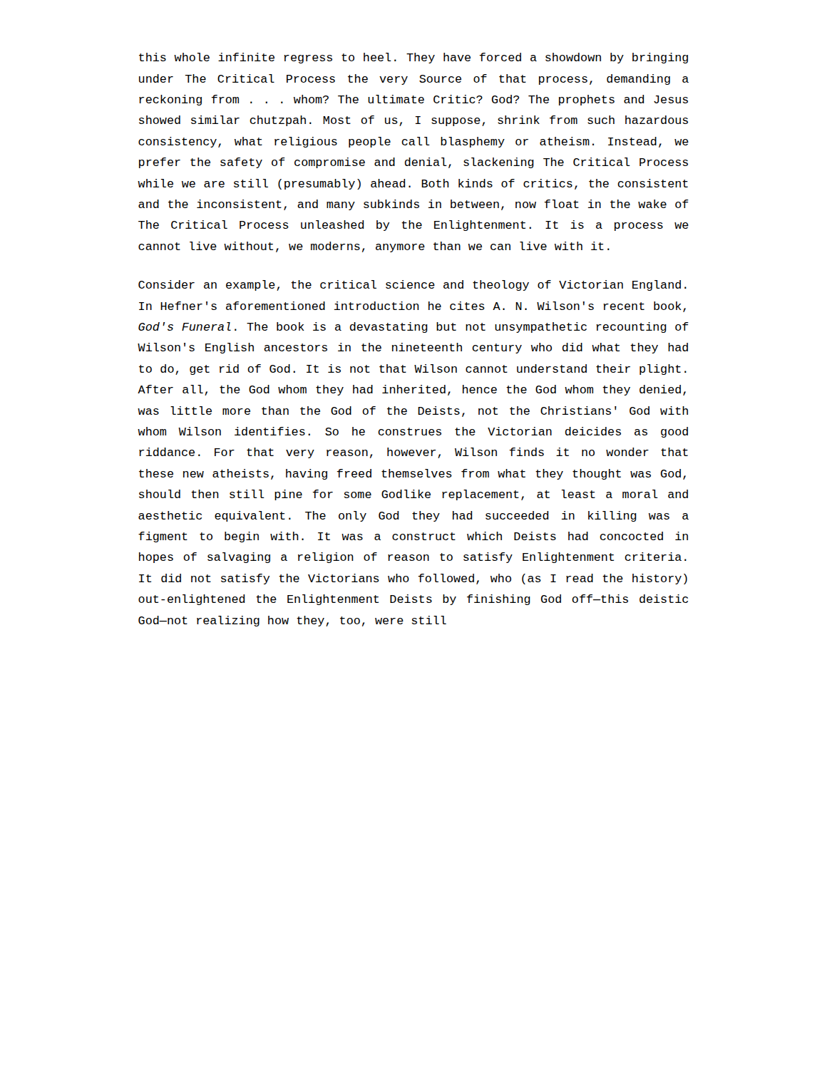this whole infinite regress to heel. They have forced a showdown by bringing under The Critical Process the very Source of that process, demanding a reckoning from . . . whom? The ultimate Critic? God? The prophets and Jesus showed similar chutzpah. Most of us, I suppose, shrink from such hazardous consistency, what religious people call blasphemy or atheism. Instead, we prefer the safety of compromise and denial, slackening The Critical Process while we are still (presumably) ahead. Both kinds of critics, the consistent and the inconsistent, and many subkinds in between, now float in the wake of The Critical Process unleashed by the Enlightenment. It is a process we cannot live without, we moderns, anymore than we can live with it.
Consider an example, the critical science and theology of Victorian England. In Hefner's aforementioned introduction he cites A. N. Wilson's recent book, God's Funeral. The book is a devastating but not unsympathetic recounting of Wilson's English ancestors in the nineteenth century who did what they had to do, get rid of God. It is not that Wilson cannot understand their plight. After all, the God whom they had inherited, hence the God whom they denied, was little more than the God of the Deists, not the Christians' God with whom Wilson identifies. So he construes the Victorian deicides as good riddance. For that very reason, however, Wilson finds it no wonder that these new atheists, having freed themselves from what they thought was God, should then still pine for some Godlike replacement, at least a moral and aesthetic equivalent. The only God they had succeeded in killing was a figment to begin with. It was a construct which Deists had concocted in hopes of salvaging a religion of reason to satisfy Enlightenment criteria. It did not satisfy the Victorians who followed, who (as I read the history) out-enlightened the Enlightenment Deists by finishing God off—this deistic God—not realizing how they, too, were still